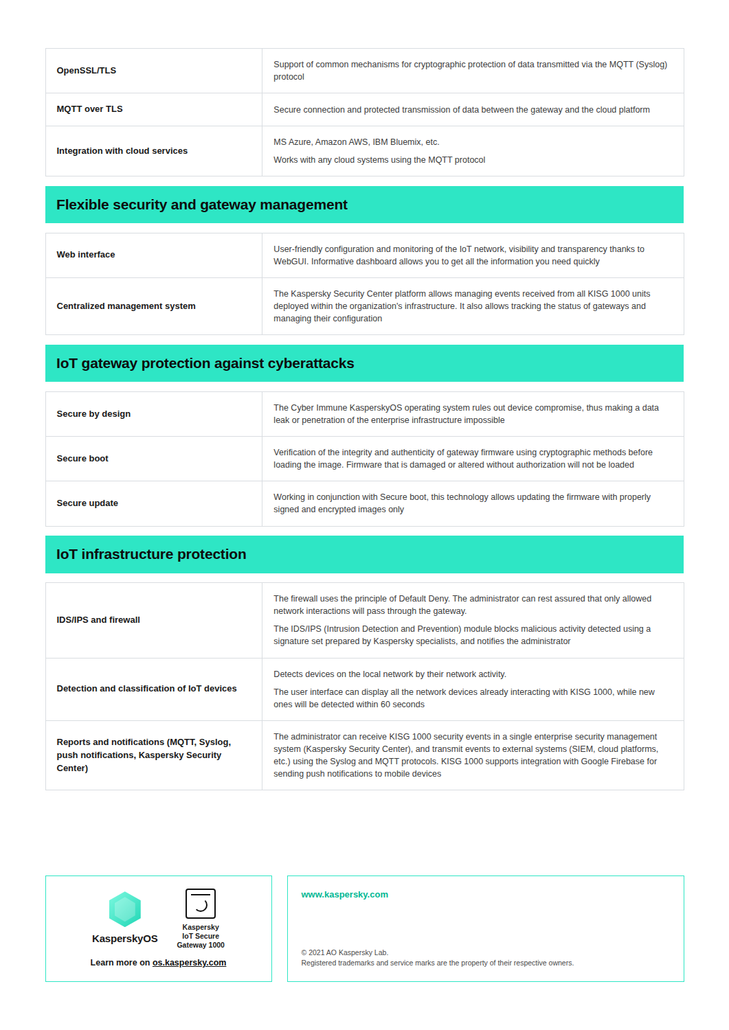| OpenSSL/TLS | Support of common mechanisms for cryptographic protection of data transmitted via the MQTT (Syslog) protocol |
| MQTT over TLS | Secure connection and protected transmission of data between the gateway and the cloud platform |
| Integration with cloud services | MS Azure, Amazon AWS, IBM Bluemix, etc. Works with any cloud systems using the MQTT protocol |
| Flexible security and gateway management |
| Web interface | User-friendly configuration and monitoring of the IoT network, visibility and transparency thanks to WebGUI. Informative dashboard allows you to get all the information you need quickly |
| Centralized management system | The Kaspersky Security Center platform allows managing events received from all KISG 1000 units deployed within the organization's infrastructure. It also allows tracking the status of gateways and managing their configuration |
| IoT gateway protection against cyberattacks |
| Secure by design | The Cyber Immune KasperskyOS operating system rules out device compromise, thus making a data leak or penetration of the enterprise infrastructure impossible |
| Secure boot | Verification of the integrity and authenticity of gateway firmware using cryptographic methods before loading the image. Firmware that is damaged or altered without authorization will not be loaded |
| Secure update | Working in conjunction with Secure boot, this technology allows updating the firmware with properly signed and encrypted images only |
| IoT infrastructure protection |
| IDS/IPS and firewall | The firewall uses the principle of Default Deny. The administrator can rest assured that only allowed network interactions will pass through the gateway. The IDS/IPS (Intrusion Detection and Prevention) module blocks malicious activity detected using a signature set prepared by Kaspersky specialists, and notifies the administrator |
| Detection and classification of IoT devices | Detects devices on the local network by their network activity. The user interface can display all the network devices already interacting with KISG 1000, while new ones will be detected within 60 seconds |
| Reports and notifications (MQTT, Syslog, push notifications, Kaspersky Security Center) | The administrator can receive KISG 1000 security events in a single enterprise security management system (Kaspersky Security Center), and transmit events to external systems (SIEM, cloud platforms, etc.) using the Syslog and MQTT protocols. KISG 1000 supports integration with Google Firebase for sending push notifications to mobile devices |
KasperskyOS
Kaspersky
IoT Secure
Gateway 1000
Learn more on os.kaspersky.com
www.kaspersky.com
© 2021 AO Kaspersky Lab.
Registered trademarks and service marks are the property of their respective owners.